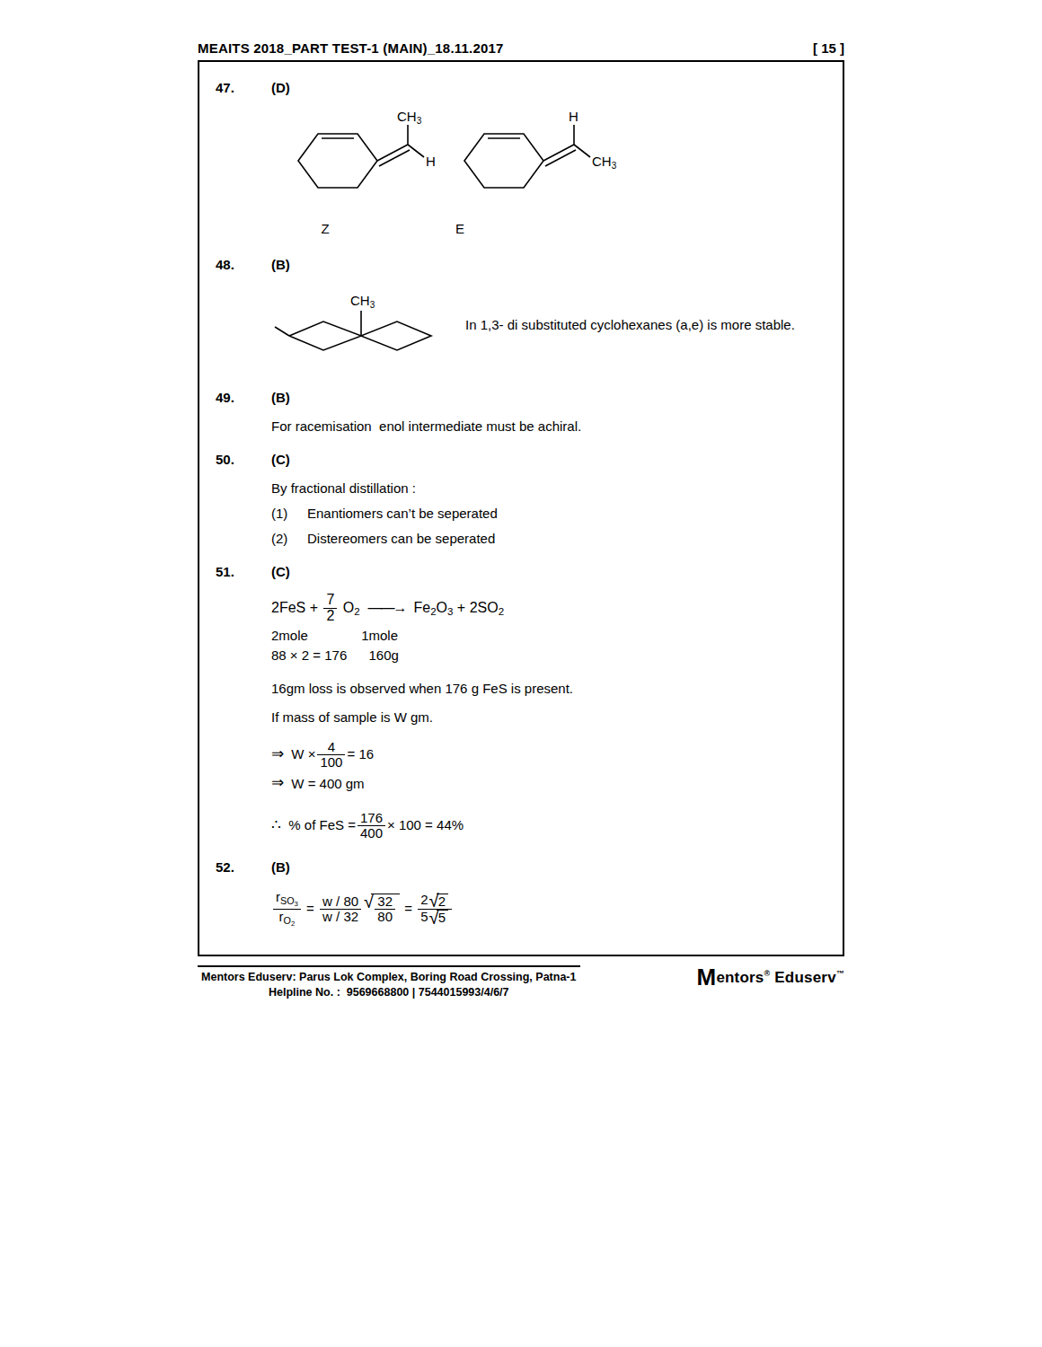MEAITS 2018_PART TEST-1 (MAIN)_18.11.2017
[ 15 ]
47.
(D)
CH3 H H CH3
Z
E
48.
(B)
CH3 H3C In 1,3- di substituted cyclohexanes (a,e) is more stable.
49.
(B)
For racemisation enol intermediate must be achiral.
50.
(C)
By fractional distillation :
(1)
Enantiomers can’t be seperated
(2)
Distereomers can be seperated
51.
(C)
2FeS + 72 O2 ——→ Fe2O3 + 2SO2
2mole 1mole
88 × 2 = 176 160g
16gm loss is observed when 176 g FeS is present.
If mass of sample is W gm.
⇒ W × 4100 = 16
⇒ W = 400 gm
∴ % of FeS = 176400 × 100 = 44%
52.
(B)
rSO3 rO2 = w / 80 w / 32 32 80 = 22 55
Mentors Eduserv: Parus Lok Complex, Boring Road Crossing, Patna-1
Helpline No. : 9569668800 | 7544015993/4/6/7
Mentors® Eduserv™